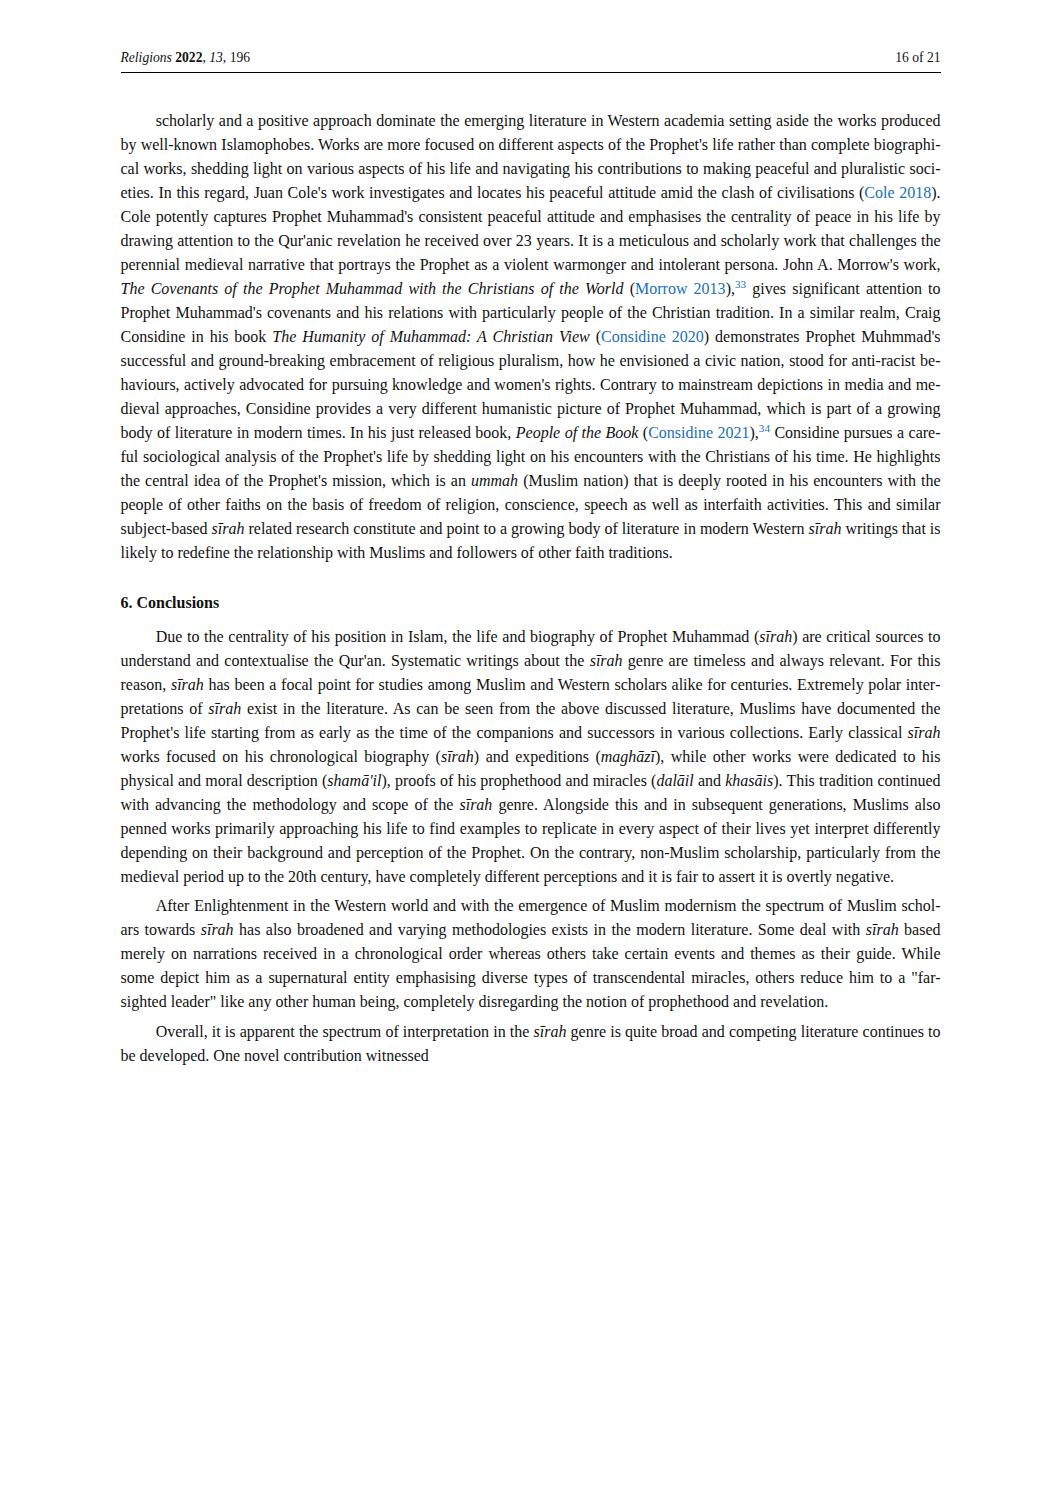Religions 2022, 13, 196 16 of 21
scholarly and a positive approach dominate the emerging literature in Western academia setting aside the works produced by well-known Islamophobes. Works are more focused on different aspects of the Prophet's life rather than complete biographical works, shedding light on various aspects of his life and navigating his contributions to making peaceful and pluralistic societies. In this regard, Juan Cole's work investigates and locates his peaceful attitude amid the clash of civilisations (Cole 2018). Cole potently captures Prophet Muhammad's consistent peaceful attitude and emphasises the centrality of peace in his life by drawing attention to the Qur'anic revelation he received over 23 years. It is a meticulous and scholarly work that challenges the perennial medieval narrative that portrays the Prophet as a violent warmonger and intolerant persona. John A. Morrow's work, The Covenants of the Prophet Muhammad with the Christians of the World (Morrow 2013),33 gives significant attention to Prophet Muhammad's covenants and his relations with particularly people of the Christian tradition. In a similar realm, Craig Considine in his book The Humanity of Muhammad: A Christian View (Considine 2020) demonstrates Prophet Muhmmad's successful and ground-breaking embracement of religious pluralism, how he envisioned a civic nation, stood for anti-racist behaviours, actively advocated for pursuing knowledge and women's rights. Contrary to mainstream depictions in media and medieval approaches, Considine provides a very different humanistic picture of Prophet Muhammad, which is part of a growing body of literature in modern times. In his just released book, People of the Book (Considine 2021),34 Considine pursues a careful sociological analysis of the Prophet's life by shedding light on his encounters with the Christians of his time. He highlights the central idea of the Prophet's mission, which is an ummah (Muslim nation) that is deeply rooted in his encounters with the people of other faiths on the basis of freedom of religion, conscience, speech as well as interfaith activities. This and similar subject-based sīrah related research constitute and point to a growing body of literature in modern Western sīrah writings that is likely to redefine the relationship with Muslims and followers of other faith traditions.
6. Conclusions
Due to the centrality of his position in Islam, the life and biography of Prophet Muhammad (sīrah) are critical sources to understand and contextualise the Qur'an. Systematic writings about the sīrah genre are timeless and always relevant. For this reason, sīrah has been a focal point for studies among Muslim and Western scholars alike for centuries. Extremely polar interpretations of sīrah exist in the literature. As can be seen from the above discussed literature, Muslims have documented the Prophet's life starting from as early as the time of the companions and successors in various collections. Early classical sīrah works focused on his chronological biography (sīrah) and expeditions (maghāzī), while other works were dedicated to his physical and moral description (shamā'il), proofs of his prophethood and miracles (dalāil and khasāis). This tradition continued with advancing the methodology and scope of the sīrah genre. Alongside this and in subsequent generations, Muslims also penned works primarily approaching his life to find examples to replicate in every aspect of their lives yet interpret differently depending on their background and perception of the Prophet. On the contrary, non-Muslim scholarship, particularly from the medieval period up to the 20th century, have completely different perceptions and it is fair to assert it is overtly negative.
After Enlightenment in the Western world and with the emergence of Muslim modernism the spectrum of Muslim scholars towards sīrah has also broadened and varying methodologies exists in the modern literature. Some deal with sīrah based merely on narrations received in a chronological order whereas others take certain events and themes as their guide. While some depict him as a supernatural entity emphasising diverse types of transcendental miracles, others reduce him to a "far-sighted leader" like any other human being, completely disregarding the notion of prophethood and revelation.
Overall, it is apparent the spectrum of interpretation in the sīrah genre is quite broad and competing literature continues to be developed. One novel contribution witnessed